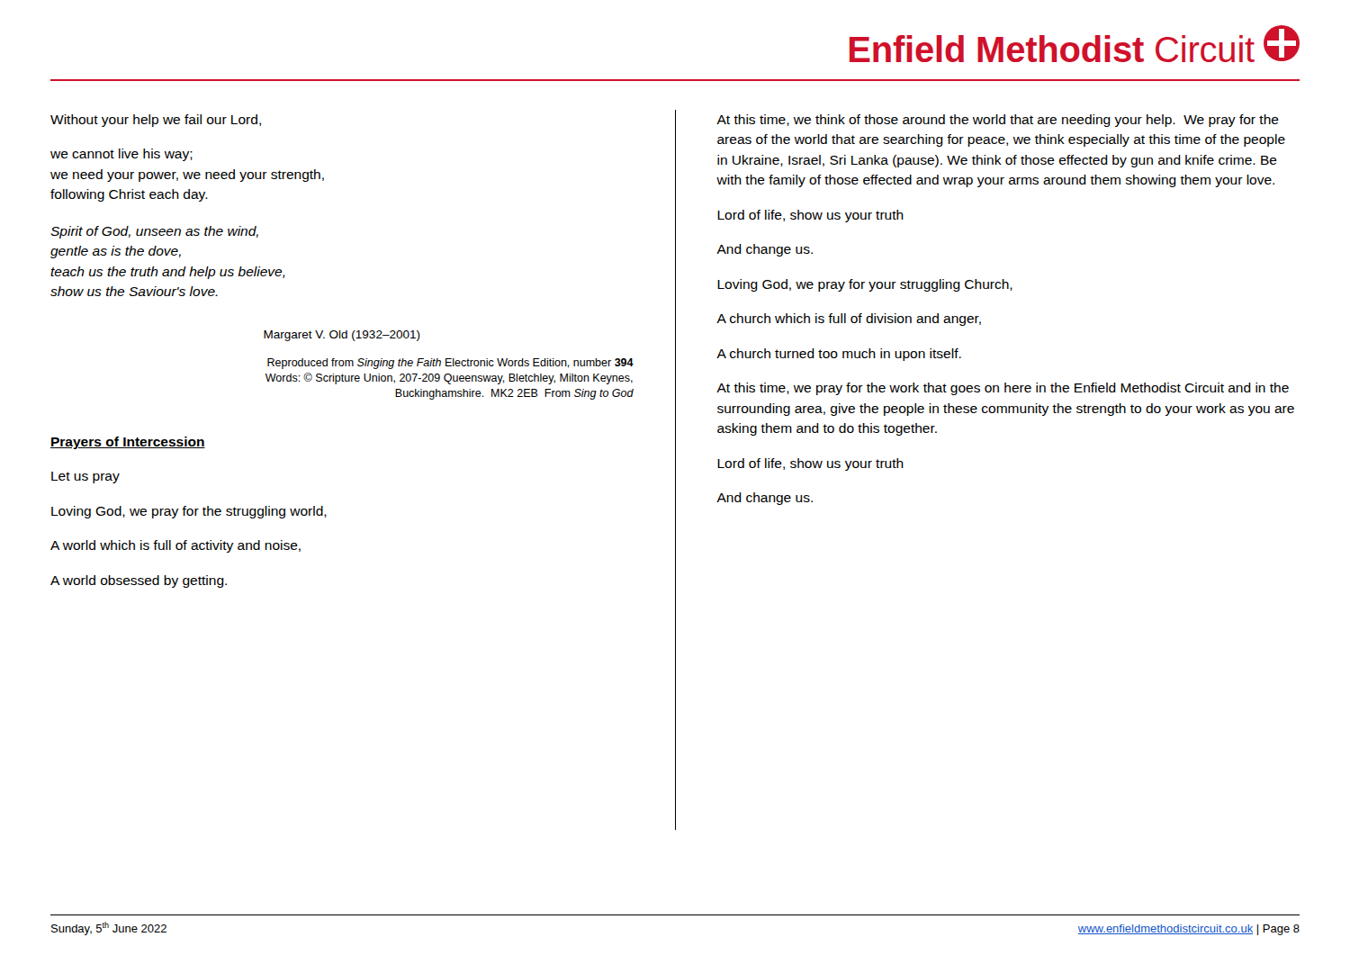Enfield Methodist Circuit
Without your help we fail our Lord,
we cannot live his way; we need your power, we need your strength, following Christ each day.
Spirit of God, unseen as the wind, gentle as is the dove, teach us the truth and help us believe, show us the Saviour's love.
Margaret V. Old (1932–2001)
Reproduced from Singing the Faith Electronic Words Edition, number 394
Words: © Scripture Union, 207-209 Queensway, Bletchley, Milton Keynes,
Buckinghamshire. MK2 2EB From Sing to God
Prayers of Intercession
Let us pray
Loving God, we pray for the struggling world,
A world which is full of activity and noise,
A world obsessed by getting.
At this time, we think of those around the world that are needing your help. We pray for the areas of the world that are searching for peace, we think especially at this time of the people in Ukraine, Israel, Sri Lanka (pause). We think of those effected by gun and knife crime. Be with the family of those effected and wrap your arms around them showing them your love.
Lord of life, show us your truth
And change us.
Loving God, we pray for your struggling Church,
A church which is full of division and anger,
A church turned too much in upon itself.
At this time, we pray for the work that goes on here in the Enfield Methodist Circuit and in the surrounding area, give the people in these community the strength to do your work as you are asking them and to do this together.
Lord of life, show us your truth
And change us.
Sunday, 5th June 2022 www.enfieldmethodistcircuit.co.uk | Page 8